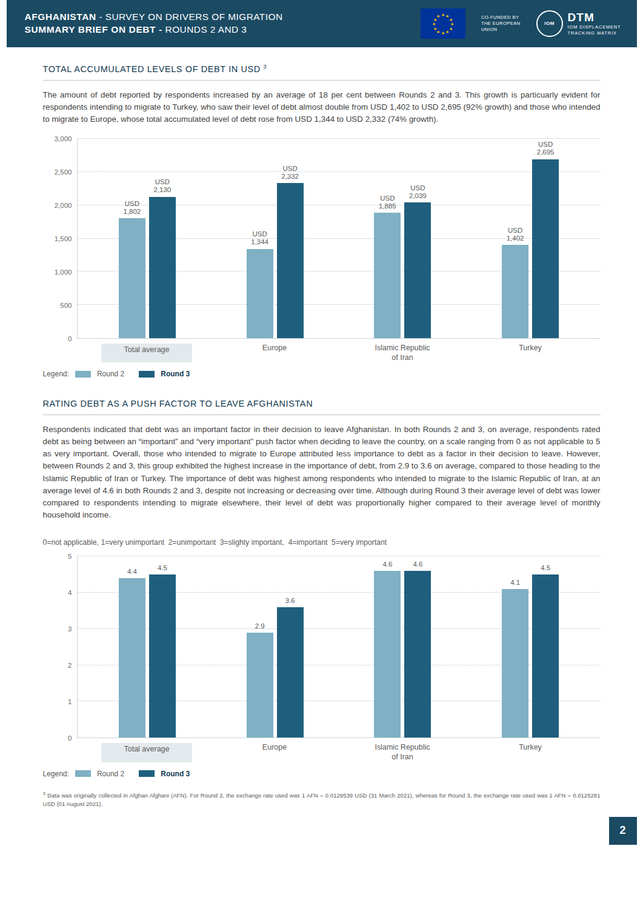AFGHANISTAN - SURVEY ON DRIVERS OF MIGRATION
SUMMARY BRIEF ON DEBT - ROUNDS 2 AND 3
★ ★ ★ ★ ★ ★ ★ ★ ★ ★ ★ ★
Co-funded by
the European
Union
IOM
DTM
IOM Displacement
Tracking Matrix
TOTAL ACCUMULATED LEVELS OF DEBT IN USD 3
The amount of debt reported by respondents increased by an average of 18 per cent between Rounds 2 and 3. This growth is particuarly evident for respondents intending to migrate to Turkey, who saw their level of debt almost double from USD 1,402 to USD 2,695 (92% growth) and those who intended to migrate to Europe, whose total accumulated level of debt rose from USD 1,344 to USD 2,332 (74% growth).
3,000
2,500
2,000
1,500
1,000
500
0
USD
1,802
USD
2,130
USD
1,344
USD
2,332
USD
1,885
USD
2,039
USD
1,402
USD
2,695
Total average
Europe
Islamic Republic
of Iran
Turkey
Legend: Round 2 Round 3
RATING DEBT AS A PUSH FACTOR TO LEAVE AFGHANISTAN
Respondents indicated that debt was an important factor in their decision to leave Afghanistan. In both Rounds 2 and 3, on average, respondents rated debt as being between an “important” and “very important” push factor when deciding to leave the country, on a scale ranging from 0 as not applicable to 5 as very important. Overall, those who intended to migrate to Europe attributed less importance to debt as a factor in their decision to leave. However, between Rounds 2 and 3, this group exhibited the highest increase in the importance of debt, from 2.9 to 3.6 on average, compared to those heading to the Islamic Republic of Iran or Turkey. The importance of debt was highest among respondents who intended to migrate to the Islamic Republic of Iran, at an average level of 4.6 in both Rounds 2 and 3, despite not increasing or decreasing over time. Although during Round 3 their average level of debt was lower compared to respondents intending to migrate elsewhere, their level of debt was proportionally higher compared to their average level of monthly household income.
0=not applicable, 1=very unimportant 2=unimportant 3=slighty important, 4=important 5=very important
5
4
3
2
1
0
4.4
4.5
2.9
3.6
4.6
4.6
4.1
4.5
Total average
Europe
Islamic Republic
of Iran
Turkey
Legend: Round 2 Round 3
3 Data was originally collected in Afghan Afghani (AFN). For Round 2, the exchange rate used was 1 AFN = 0.0129539 USD (31 March 2021), whereas for Round 3, the exchange rate used was 1 AFN = 0.0125281 USD (01 August 2021).
2